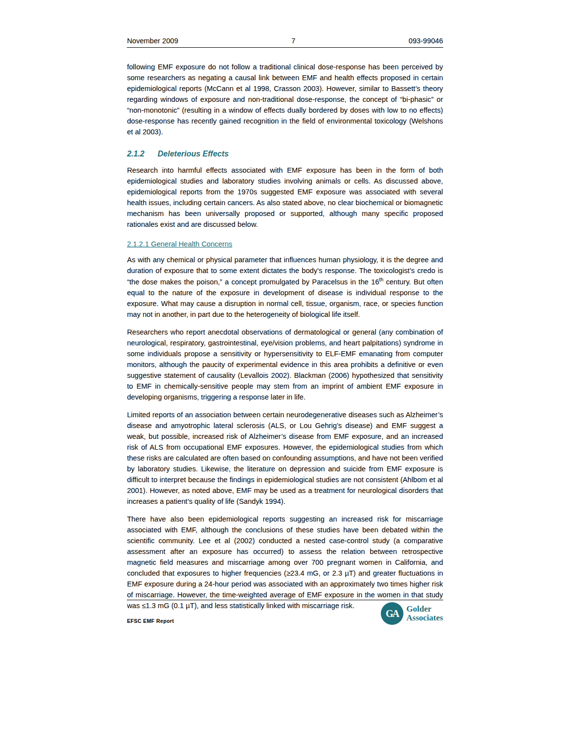November 2009
7
093-99046
following EMF exposure do not follow a traditional clinical dose-response has been perceived by some researchers as negating a causal link between EMF and health effects proposed in certain epidemiological reports (McCann et al 1998, Crasson 2003). However, similar to Bassett’s theory regarding windows of exposure and non-traditional dose-response, the concept of “bi-phasic” or “non-monotonic” (resulting in a window of effects dually bordered by doses with low to no effects) dose-response has recently gained recognition in the field of environmental toxicology (Welshons et al 2003).
2.1.2 Deleterious Effects
Research into harmful effects associated with EMF exposure has been in the form of both epidemiological studies and laboratory studies involving animals or cells. As discussed above, epidemiological reports from the 1970s suggested EMF exposure was associated with several health issues, including certain cancers. As also stated above, no clear biochemical or biomagnetic mechanism has been universally proposed or supported, although many specific proposed rationales exist and are discussed below.
2.1.2.1 General Health Concerns
As with any chemical or physical parameter that influences human physiology, it is the degree and duration of exposure that to some extent dictates the body’s response. The toxicologist’s credo is “the dose makes the poison,” a concept promulgated by Paracelsus in the 16th century. But often equal to the nature of the exposure in development of disease is individual response to the exposure. What may cause a disruption in normal cell, tissue, organism, race, or species function may not in another, in part due to the heterogeneity of biological life itself.
Researchers who report anecdotal observations of dermatological or general (any combination of neurological, respiratory, gastrointestinal, eye/vision problems, and heart palpitations) syndrome in some individuals propose a sensitivity or hypersensitivity to ELF-EMF emanating from computer monitors, although the paucity of experimental evidence in this area prohibits a definitive or even suggestive statement of causality (Levallois 2002). Blackman (2006) hypothesized that sensitivity to EMF in chemically-sensitive people may stem from an imprint of ambient EMF exposure in developing organisms, triggering a response later in life.
Limited reports of an association between certain neurodegenerative diseases such as Alzheimer’s disease and amyotrophic lateral sclerosis (ALS, or Lou Gehrig’s disease) and EMF suggest a weak, but possible, increased risk of Alzheimer’s disease from EMF exposure, and an increased risk of ALS from occupational EMF exposures. However, the epidemiological studies from which these risks are calculated are often based on confounding assumptions, and have not been verified by laboratory studies. Likewise, the literature on depression and suicide from EMF exposure is difficult to interpret because the findings in epidemiological studies are not consistent (Ahlbom et al 2001). However, as noted above, EMF may be used as a treatment for neurological disorders that increases a patient’s quality of life (Sandyk 1994).
There have also been epidemiological reports suggesting an increased risk for miscarriage associated with EMF, although the conclusions of these studies have been debated within the scientific community. Lee et al (2002) conducted a nested case-control study (a comparative assessment after an exposure has occurred) to assess the relation between retrospective magnetic field measures and miscarriage among over 700 pregnant women in California, and concluded that exposures to higher frequencies (≥23.4 mG, or 2.3 µT) and greater fluctuations in EMF exposure during a 24-hour period was associated with an approximately two times higher risk of miscarriage. However, the time-weighted average of EMF exposure in the women in that study was ≤1.3 mG (0.1 µT), and less statistically linked with miscarriage risk.
EFSC EMF Report
GA
Golder Associates